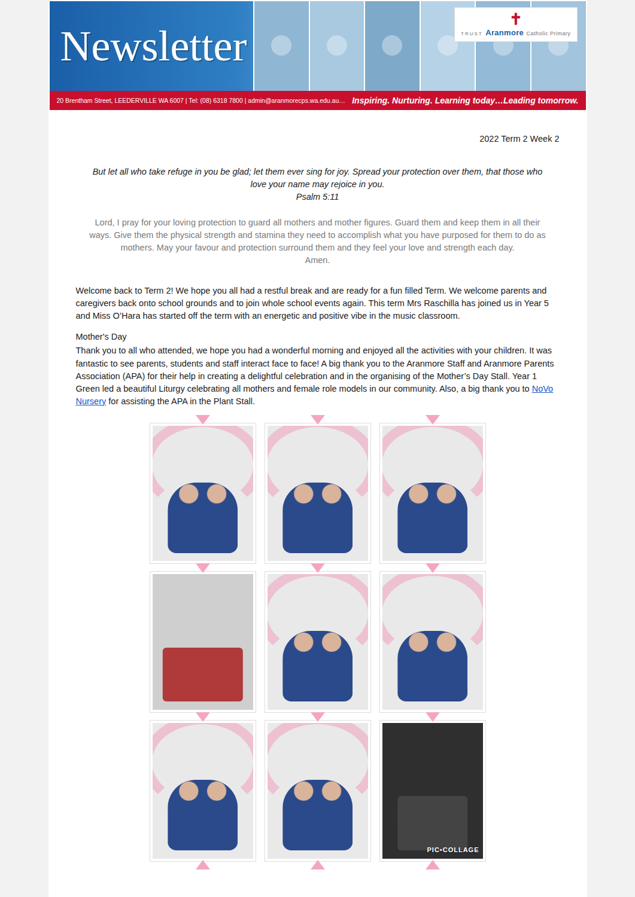Newsletter
✝ TRUST Aranmore Catholic Primary
20 Brentham Street, LEEDERVILLE WA 6007 | Tel: (08) 6318 7800 | admin@aranmorecps.wa.edu.au | www.aranmorecps.wa.edu.au Inspiring. Nurturing. Learning today…Leading tomorrow.
2022 Term 2 Week 2
But let all who take refuge in you be glad; let them ever sing for joy. Spread your protection over them, that those who love your name may rejoice in you. Psalm 5:11
Lord, I pray for your loving protection to guard all mothers and mother figures. Guard them and keep them in all their ways. Give them the physical strength and stamina they need to accomplish what you have purposed for them to do as mothers. May your favour and protection surround them and they feel your love and strength each day. Amen.
Welcome back to Term 2! We hope you all had a restful break and are ready for a fun filled Term. We welcome parents and caregivers back onto school grounds and to join whole school events again. This term Mrs Raschilla has joined us in Year 5 and Miss O’Hara has started off the term with an energetic and positive vibe in the music classroom.
Mother's Day
Thank you to all who attended, we hope you had a wonderful morning and enjoyed all the activities with your children. It was fantastic to see parents, students and staff interact face to face! A big thank you to the Aranmore Staff and Aranmore Parents Association (APA) for their help in creating a delightful celebration and in the organising of the Mother’s Day Stall. Year 1 Green led a beautiful Liturgy celebrating all mothers and female role models in our community. Also, a big thank you to NoVo Nursery for assisting the APA in the Plant Stall.
PIC•COLLAGE